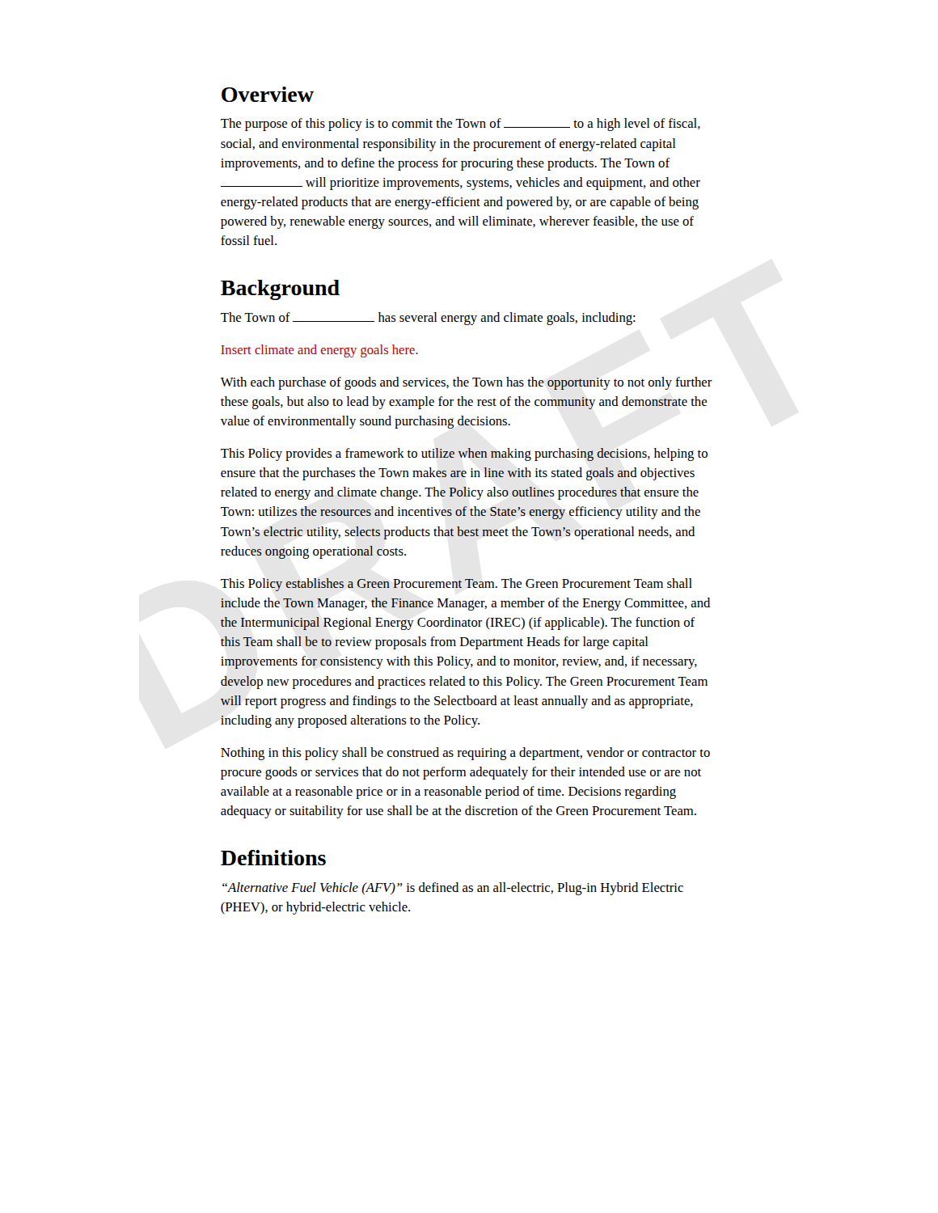DRAFT
Overview
The purpose of this policy is to commit the Town of to a high level of fiscal, social, and environmental responsibility in the procurement of energy-related capital improvements, and to define the process for procuring these products. The Town of will prioritize improvements, systems, vehicles and equipment, and other energy-related products that are energy-efficient and powered by, or are capable of being powered by, renewable energy sources, and will eliminate, wherever feasible, the use of fossil fuel.
Background
The Town of has several energy and climate goals, including:
Insert climate and energy goals here.
With each purchase of goods and services, the Town has the opportunity to not only further these goals, but also to lead by example for the rest of the community and demonstrate the value of environmentally sound purchasing decisions.
This Policy provides a framework to utilize when making purchasing decisions, helping to ensure that the purchases the Town makes are in line with its stated goals and objectives related to energy and climate change. The Policy also outlines procedures that ensure the Town: utilizes the resources and incentives of the State’s energy efficiency utility and the Town’s electric utility, selects products that best meet the Town’s operational needs, and reduces ongoing operational costs.
This Policy establishes a Green Procurement Team. The Green Procurement Team shall include the Town Manager, the Finance Manager, a member of the Energy Committee, and the Intermunicipal Regional Energy Coordinator (IREC) (if applicable). The function of this Team shall be to review proposals from Department Heads for large capital improvements for consistency with this Policy, and to monitor, review, and, if necessary, develop new procedures and practices related to this Policy. The Green Procurement Team will report progress and findings to the Selectboard at least annually and as appropriate, including any proposed alterations to the Policy.
Nothing in this policy shall be construed as requiring a department, vendor or contractor to procure goods or services that do not perform adequately for their intended use or are not available at a reasonable price or in a reasonable period of time. Decisions regarding adequacy or suitability for use shall be at the discretion of the Green Procurement Team.
Definitions
“Alternative Fuel Vehicle (AFV)” is defined as an all-electric, Plug-in Hybrid Electric (PHEV), or hybrid-electric vehicle.